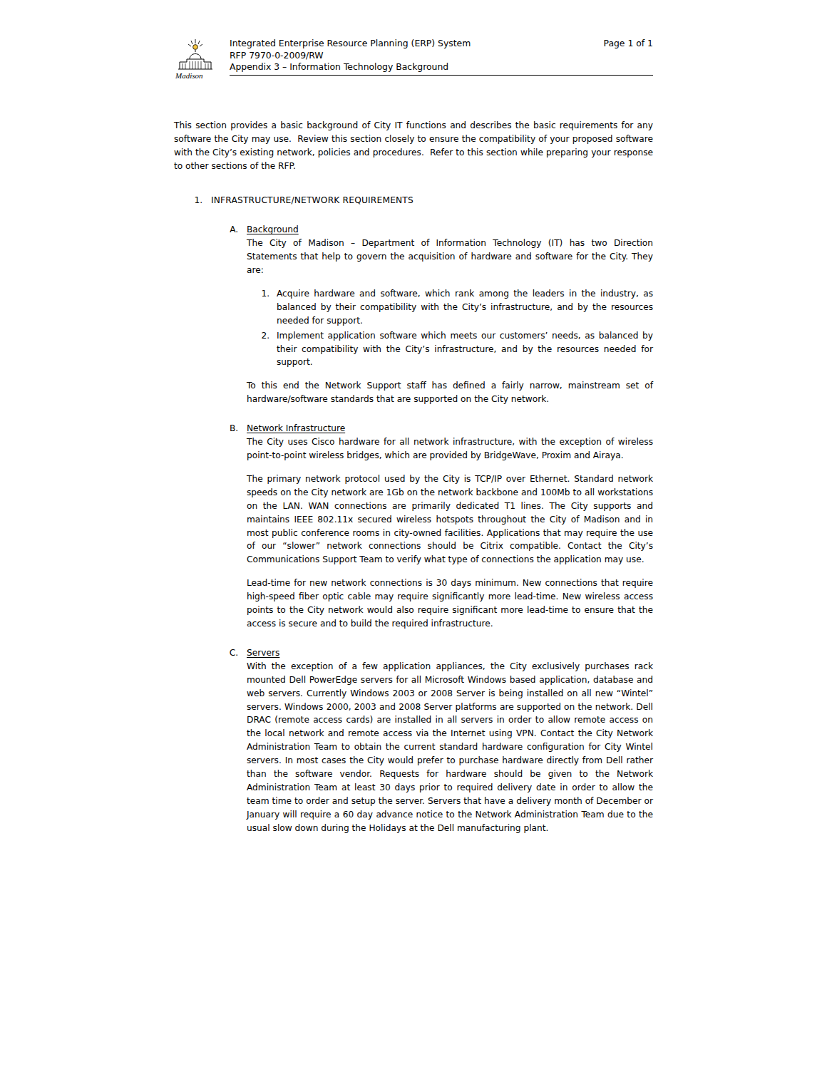Madison
Integrated Enterprise Resource Planning (ERP) System Page 1 of 1
RFP 7970-0-2009/RW
Appendix 3 – Information Technology Background
This section provides a basic background of City IT functions and describes the basic requirements for any software the City may use. Review this section closely to ensure the compatibility of your proposed software with the City’s existing network, policies and procedures. Refer to this section while preparing your response to other sections of the RFP.
INFRASTRUCTURE/NETWORK REQUIREMENTS
Background
The City of Madison – Department of Information Technology (IT) has two Direction Statements that help to govern the acquisition of hardware and software for the City. They are:
Acquire hardware and software, which rank among the leaders in the industry, as balanced by their compatibility with the City’s infrastructure, and by the resources needed for support.
Implement application software which meets our customers’ needs, as balanced by their compatibility with the City’s infrastructure, and by the resources needed for support.
To this end the Network Support staff has defined a fairly narrow, mainstream set of hardware/software standards that are supported on the City network.
Network Infrastructure
The City uses Cisco hardware for all network infrastructure, with the exception of wireless point-to-point wireless bridges, which are provided by BridgeWave, Proxim and Airaya.
The primary network protocol used by the City is TCP/IP over Ethernet. Standard network speeds on the City network are 1Gb on the network backbone and 100Mb to all workstations on the LAN. WAN connections are primarily dedicated T1 lines. The City supports and maintains IEEE 802.11x secured wireless hotspots throughout the City of Madison and in most public conference rooms in city-owned facilities. Applications that may require the use of our “slower” network connections should be Citrix compatible. Contact the City’s Communications Support Team to verify what type of connections the application may use.
Lead-time for new network connections is 30 days minimum. New connections that require high-speed fiber optic cable may require significantly more lead-time. New wireless access points to the City network would also require significant more lead-time to ensure that the access is secure and to build the required infrastructure.
Servers
With the exception of a few application appliances, the City exclusively purchases rack mounted Dell PowerEdge servers for all Microsoft Windows based application, database and web servers. Currently Windows 2003 or 2008 Server is being installed on all new “Wintel” servers. Windows 2000, 2003 and 2008 Server platforms are supported on the network. Dell DRAC (remote access cards) are installed in all servers in order to allow remote access on the local network and remote access via the Internet using VPN. Contact the City Network Administration Team to obtain the current standard hardware configuration for City Wintel servers. In most cases the City would prefer to purchase hardware directly from Dell rather than the software vendor. Requests for hardware should be given to the Network Administration Team at least 30 days prior to required delivery date in order to allow the team time to order and setup the server. Servers that have a delivery month of December or January will require a 60 day advance notice to the Network Administration Team due to the usual slow down during the Holidays at the Dell manufacturing plant.